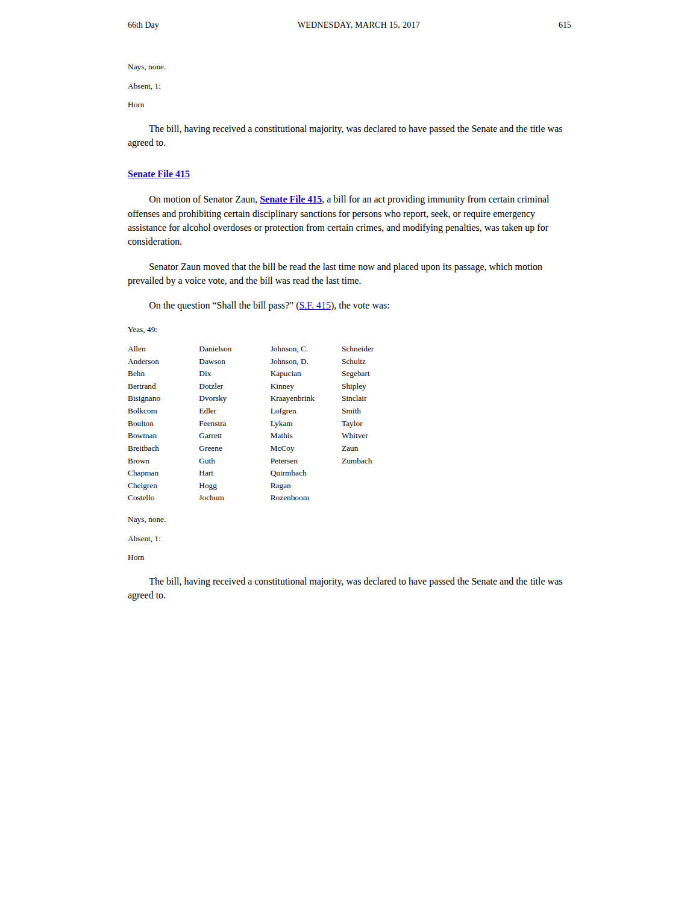66th Day WEDNESDAY, MARCH 15, 2017 615
Nays, none.
Absent, 1:
Horn
The bill, having received a constitutional majority, was declared to have passed the Senate and the title was agreed to.
Senate File 415
On motion of Senator Zaun, Senate File 415, a bill for an act providing immunity from certain criminal offenses and prohibiting certain disciplinary sanctions for persons who report, seek, or require emergency assistance for alcohol overdoses or protection from certain crimes, and modifying penalties, was taken up for consideration.
Senator Zaun moved that the bill be read the last time now and placed upon its passage, which motion prevailed by a voice vote, and the bill was read the last time.
On the question “Shall the bill pass?” (S.F. 415), the vote was:
Yeas, 49:
Allen
Anderson
Behn
Bertrand
Bisignano
Bolkcom
Boulton
Bowman
Breitbach
Brown
Chapman
Chelgren
Costello
Danielson
Dawson
Dix
Dotzler
Dvorsky
Edler
Feenstra
Garrett
Greene
Guth
Hart
Hogg
Jochum
Johnson, C.
Johnson, D.
Kapucian
Kinney
Kraayenbrink
Lofgren
Lykam
Mathis
McCoy
Petersen
Quirmbach
Ragan
Rozenboom
Schneider
Schultz
Segebart
Shipley
Sinclair
Smith
Taylor
Whitver
Zaun
Zumbach
Nays, none.
Absent, 1:
Horn
The bill, having received a constitutional majority, was declared to have passed the Senate and the title was agreed to.